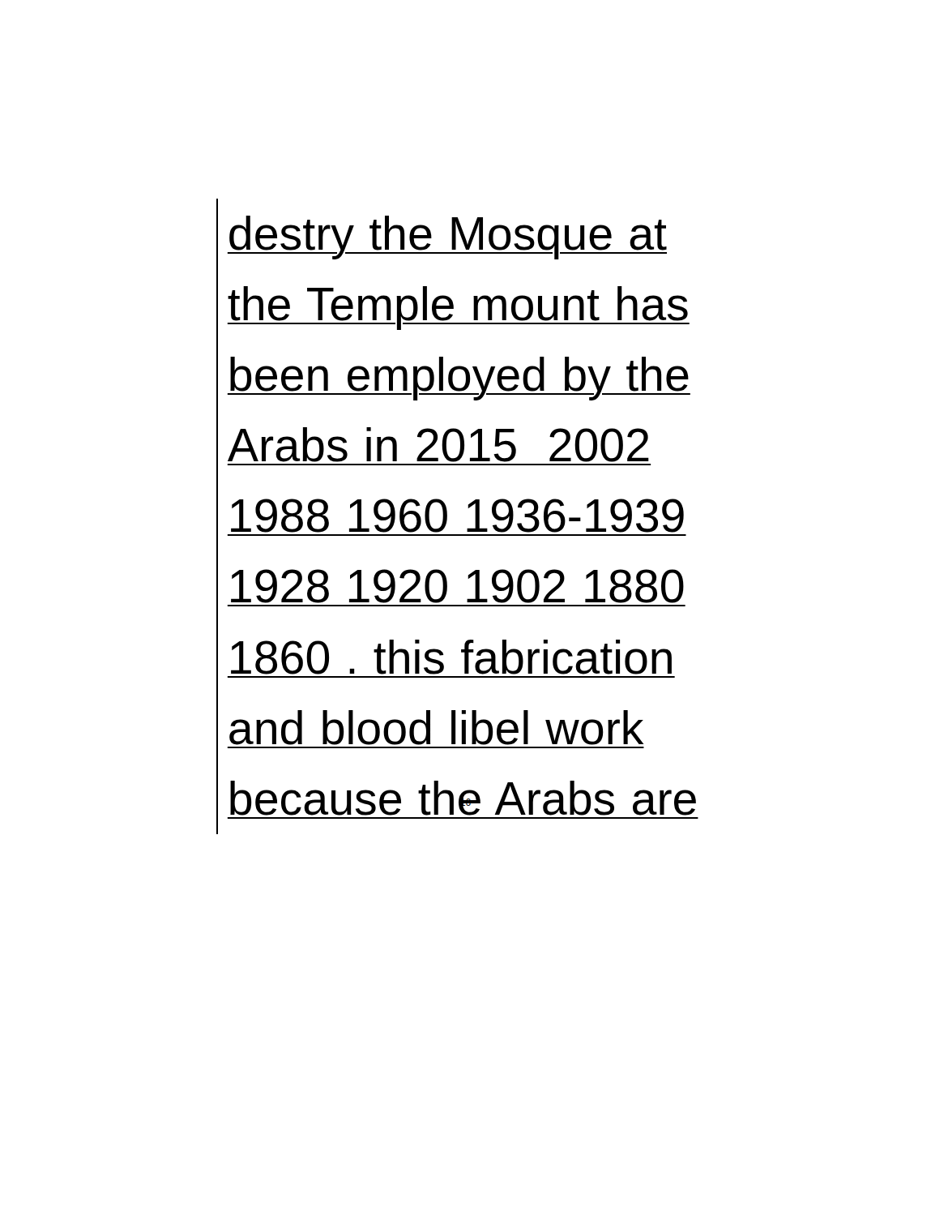destry the Mosque at the Temple mount has been employed by the Arabs in 2015 2002 1988 1960 1936-1939 1928 1920 1902 1880 1860 . this fabrication and blood libel work because the Arabs are
16